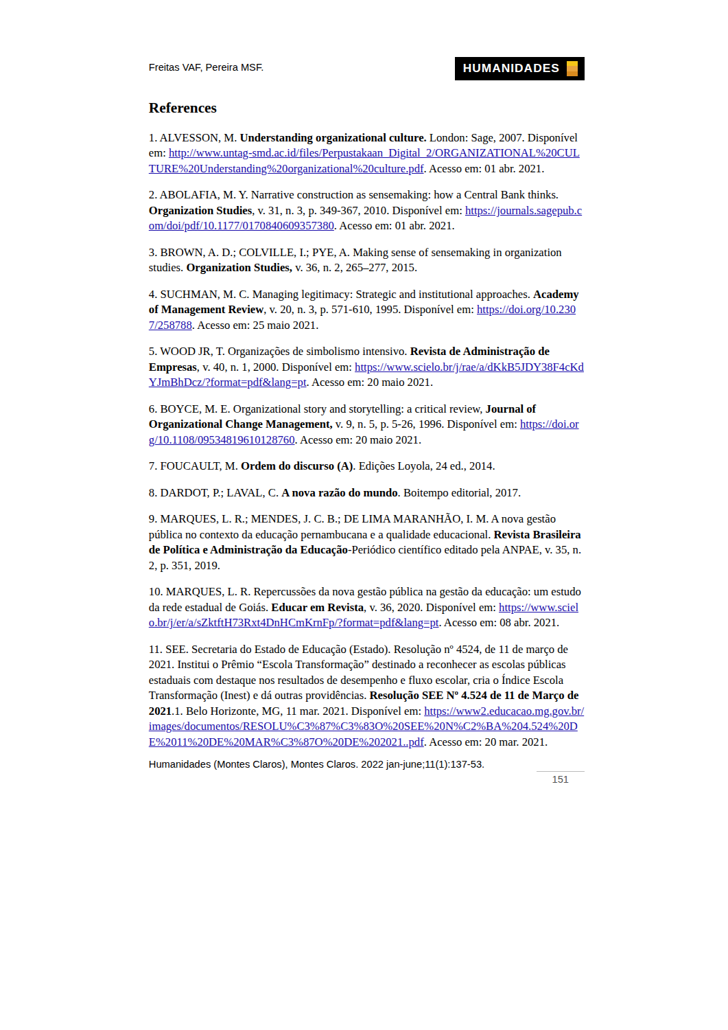Freitas VAF, Pereira MSF.
HUMANIDADES
References
1. ALVESSON, M. Understanding organizational culture. London: Sage, 2007. Disponível em: http://www.untag-smd.ac.id/files/Perpustakaan_Digital_2/ORGANIZATIONAL%20CULTURE%20Understanding%20organizational%20culture.pdf. Acesso em: 01 abr. 2021.
2. ABOLAFIA, M. Y. Narrative construction as sensemaking: how a Central Bank thinks. Organization Studies, v. 31, n. 3, p. 349-367, 2010. Disponível em: https://journals.sagepub.com/doi/pdf/10.1177/0170840609357380. Acesso em: 01 abr. 2021.
3. BROWN, A. D.; COLVILLE, I.; PYE, A. Making sense of sensemaking in organization studies. Organization Studies, v. 36, n. 2, 265–277, 2015.
4. SUCHMAN, M. C. Managing legitimacy: Strategic and institutional approaches. Academy of Management Review, v. 20, n. 3, p. 571-610, 1995. Disponível em: https://doi.org/10.2307/258788. Acesso em: 25 maio 2021.
5. WOOD JR, T. Organizações de simbolismo intensivo. Revista de Administração de Empresas, v. 40, n. 1, 2000. Disponível em: https://www.scielo.br/j/rae/a/dKkB5JDY38F4cKdYJmBhDcz/?format=pdf&lang=pt. Acesso em: 20 maio 2021.
6. BOYCE, M. E. Organizational story and storytelling: a critical review, Journal of Organizational Change Management, v. 9, n. 5, p. 5-26, 1996. Disponível em: https://doi.org/10.1108/09534819610128760. Acesso em: 20 maio 2021.
7. FOUCAULT, M. Ordem do discurso (A). Edições Loyola, 24 ed., 2014.
8. DARDOT, P.; LAVAL, C. A nova razão do mundo. Boitempo editorial, 2017.
9. MARQUES, L. R.; MENDES, J. C. B.; DE LIMA MARANHÃO, I. M. A nova gestão pública no contexto da educação pernambucana e a qualidade educacional. Revista Brasileira de Política e Administração da Educação-Periódico científico editado pela ANPAE, v. 35, n. 2, p. 351, 2019.
10. MARQUES, L. R. Repercussões da nova gestão pública na gestão da educação: um estudo da rede estadual de Goiás. Educar em Revista, v. 36, 2020. Disponível em: https://www.scielo.br/j/er/a/sZktftH73Rxt4DnHCmKrnFp/?format=pdf&lang=pt. Acesso em: 08 abr. 2021.
11. SEE. Secretaria do Estado de Educação (Estado). Resolução nº 4524, de 11 de março de 2021. Institui o Prêmio “Escola Transformação” destinado a reconhecer as escolas públicas estaduais com destaque nos resultados de desempenho e fluxo escolar, cria o Índice Escola Transformação (Inest) e dá outras providências. Resolução SEE Nº 4.524 de 11 de Março de 2021.1. Belo Horizonte, MG, 11 mar. 2021. Disponível em: https://www2.educacao.mg.gov.br/images/documentos/RESOLU%C3%87%C3%83O%20SEE%20N%C2%BA%204.524%20DE%2011%20DE%20MAR%C3%87O%20DE%202021..pdf. Acesso em: 20 mar. 2021.
Humanidades (Montes Claros), Montes Claros. 2022 jan-june;11(1):137-53.
151